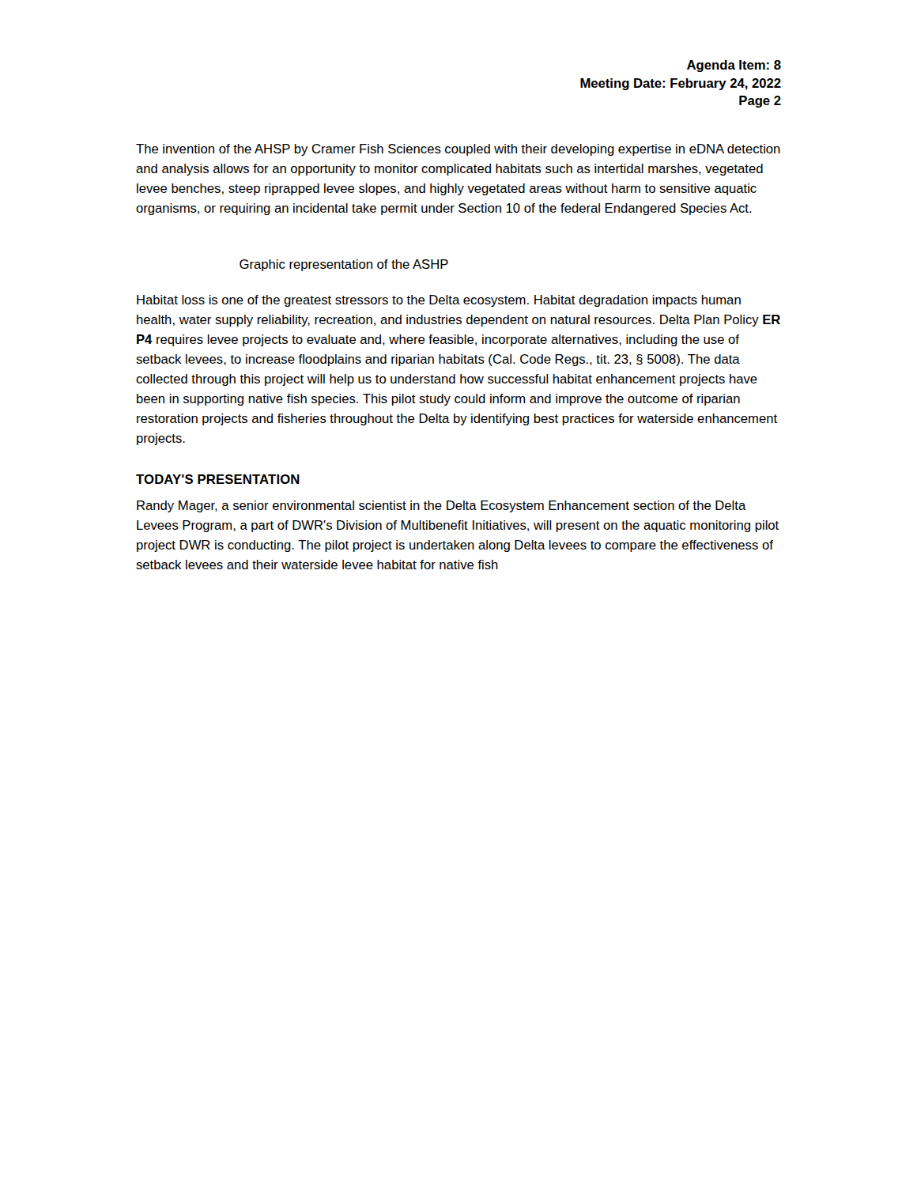Agenda Item: 8
Meeting Date: February 24, 2022
Page 2
The invention of the AHSP by Cramer Fish Sciences coupled with their developing expertise in eDNA detection and analysis allows for an opportunity to monitor complicated habitats such as intertidal marshes, vegetated levee benches, steep riprapped levee slopes, and highly vegetated areas without harm to sensitive aquatic organisms, or requiring an incidental take permit under Section 10 of the federal Endangered Species Act.
Graphic representation of the ASHP
Habitat loss is one of the greatest stressors to the Delta ecosystem. Habitat degradation impacts human health, water supply reliability, recreation, and industries dependent on natural resources. Delta Plan Policy ER P4 requires levee projects to evaluate and, where feasible, incorporate alternatives, including the use of setback levees, to increase floodplains and riparian habitats (Cal. Code Regs., tit. 23, § 5008). The data collected through this project will help us to understand how successful habitat enhancement projects have been in supporting native fish species. This pilot study could inform and improve the outcome of riparian restoration projects and fisheries throughout the Delta by identifying best practices for waterside enhancement projects.
Today's Presentation
Randy Mager, a senior environmental scientist in the Delta Ecosystem Enhancement section of the Delta Levees Program, a part of DWR's Division of Multibenefit Initiatives, will present on the aquatic monitoring pilot project DWR is conducting. The pilot project is undertaken along Delta levees to compare the effectiveness of setback levees and their waterside levee habitat for native fish